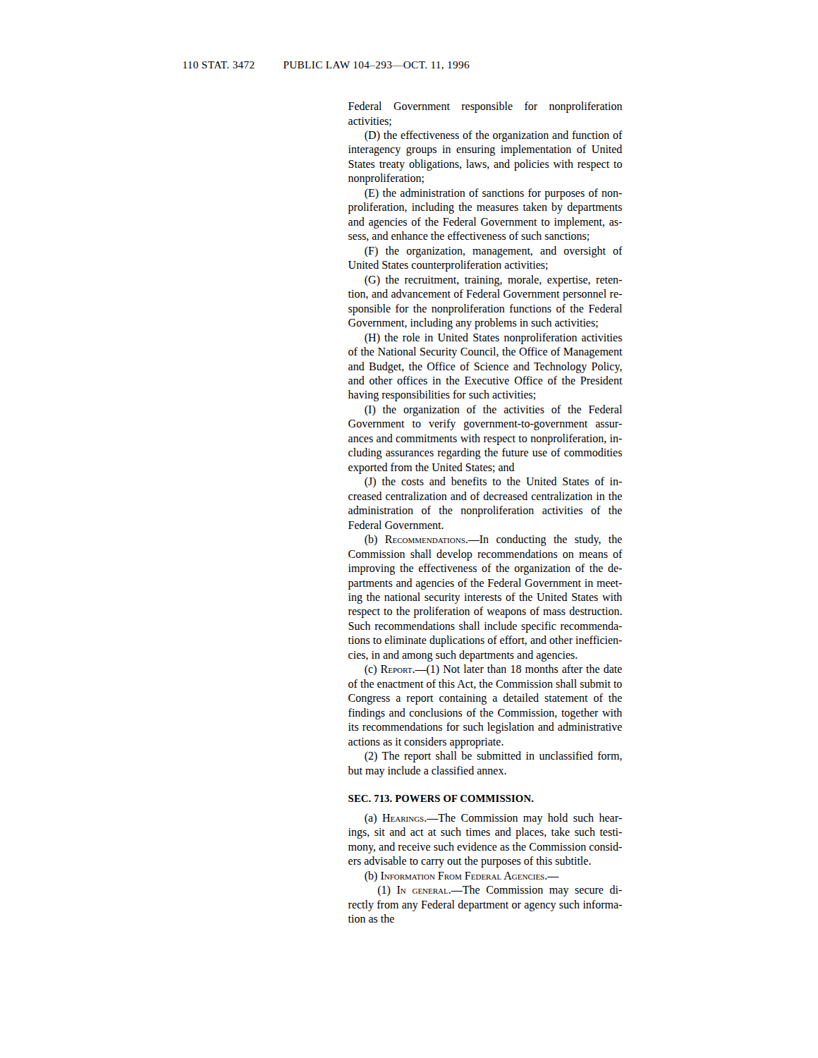110 STAT. 3472 PUBLIC LAW 104–293—OCT. 11, 1996
Federal Government responsible for nonproliferation activities;
(D) the effectiveness of the organization and function of interagency groups in ensuring implementation of United States treaty obligations, laws, and policies with respect to nonproliferation;
(E) the administration of sanctions for purposes of nonproliferation, including the measures taken by departments and agencies of the Federal Government to implement, assess, and enhance the effectiveness of such sanctions;
(F) the organization, management, and oversight of United States counterproliferation activities;
(G) the recruitment, training, morale, expertise, retention, and advancement of Federal Government personnel responsible for the nonproliferation functions of the Federal Government, including any problems in such activities;
(H) the role in United States nonproliferation activities of the National Security Council, the Office of Management and Budget, the Office of Science and Technology Policy, and other offices in the Executive Office of the President having responsibilities for such activities;
(I) the organization of the activities of the Federal Government to verify government-to-government assurances and commitments with respect to nonproliferation, including assurances regarding the future use of commodities exported from the United States; and
(J) the costs and benefits to the United States of increased centralization and of decreased centralization in the administration of the nonproliferation activities of the Federal Government.
(b) Recommendations.—In conducting the study, the Commission shall develop recommendations on means of improving the effectiveness of the organization of the departments and agencies of the Federal Government in meeting the national security interests of the United States with respect to the proliferation of weapons of mass destruction. Such recommendations shall include specific recommendations to eliminate duplications of effort, and other inefficiencies, in and among such departments and agencies.
(c) Report.—(1) Not later than 18 months after the date of the enactment of this Act, the Commission shall submit to Congress a report containing a detailed statement of the findings and conclusions of the Commission, together with its recommendations for such legislation and administrative actions as it considers appropriate.
(2) The report shall be submitted in unclassified form, but may include a classified annex.
SEC. 713. POWERS OF COMMISSION.
(a) Hearings.—The Commission may hold such hearings, sit and act at such times and places, take such testimony, and receive such evidence as the Commission considers advisable to carry out the purposes of this subtitle.
(b) Information From Federal Agencies.—
(1) In general.—The Commission may secure directly from any Federal department or agency such information as the